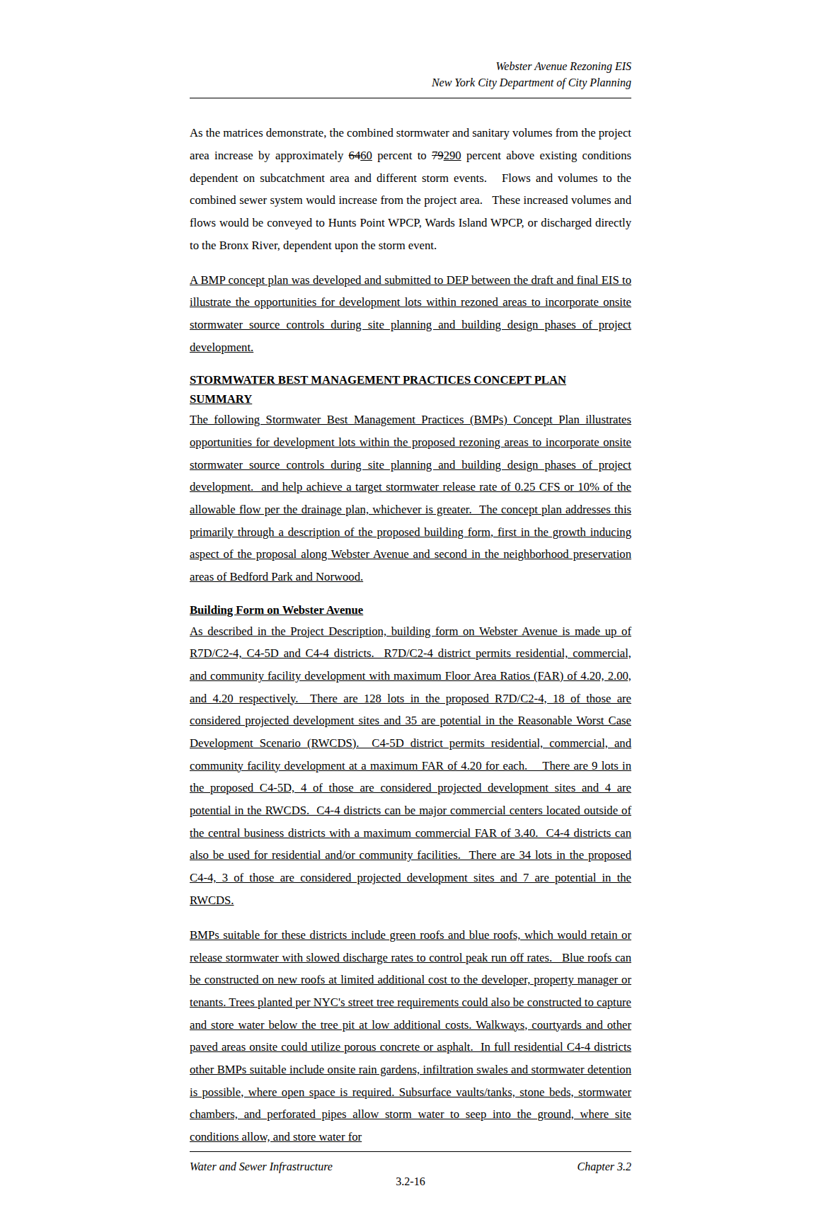Webster Avenue Rezoning EIS
New York City Department of City Planning
As the matrices demonstrate, the combined stormwater and sanitary volumes from the project area increase by approximately 6460 percent to 79290 percent above existing conditions dependent on subcatchment area and different storm events. Flows and volumes to the combined sewer system would increase from the project area. These increased volumes and flows would be conveyed to Hunts Point WPCP, Wards Island WPCP, or discharged directly to the Bronx River, dependent upon the storm event.
A BMP concept plan was developed and submitted to DEP between the draft and final EIS to illustrate the opportunities for development lots within rezoned areas to incorporate onsite stormwater source controls during site planning and building design phases of project development.
STORMWATER BEST MANAGEMENT PRACTICES CONCEPT PLAN SUMMARY
The following Stormwater Best Management Practices (BMPs) Concept Plan illustrates opportunities for development lots within the proposed rezoning areas to incorporate onsite stormwater source controls during site planning and building design phases of project development. and help achieve a target stormwater release rate of 0.25 CFS or 10% of the allowable flow per the drainage plan, whichever is greater. The concept plan addresses this primarily through a description of the proposed building form, first in the growth inducing aspect of the proposal along Webster Avenue and second in the neighborhood preservation areas of Bedford Park and Norwood.
Building Form on Webster Avenue
As described in the Project Description, building form on Webster Avenue is made up of R7D/C2-4, C4-5D and C4-4 districts. R7D/C2-4 district permits residential, commercial, and community facility development with maximum Floor Area Ratios (FAR) of 4.20, 2.00, and 4.20 respectively. There are 128 lots in the proposed R7D/C2-4, 18 of those are considered projected development sites and 35 are potential in the Reasonable Worst Case Development Scenario (RWCDS). C4-5D district permits residential, commercial, and community facility development at a maximum FAR of 4.20 for each. There are 9 lots in the proposed C4-5D, 4 of those are considered projected development sites and 4 are potential in the RWCDS. C4-4 districts can be major commercial centers located outside of the central business districts with a maximum commercial FAR of 3.40. C4-4 districts can also be used for residential and/or community facilities. There are 34 lots in the proposed C4-4, 3 of those are considered projected development sites and 7 are potential in the RWCDS.
BMPs suitable for these districts include green roofs and blue roofs, which would retain or release stormwater with slowed discharge rates to control peak run off rates. Blue roofs can be constructed on new roofs at limited additional cost to the developer, property manager or tenants. Trees planted per NYC's street tree requirements could also be constructed to capture and store water below the tree pit at low additional costs. Walkways, courtyards and other paved areas onsite could utilize porous concrete or asphalt. In full residential C4-4 districts other BMPs suitable include onsite rain gardens, infiltration swales and stormwater detention is possible, where open space is required. Subsurface vaults/tanks, stone beds, stormwater chambers, and perforated pipes allow storm water to seep into the ground, where site conditions allow, and store water for
Water and Sewer Infrastructure Chapter 3.2
3.2-16